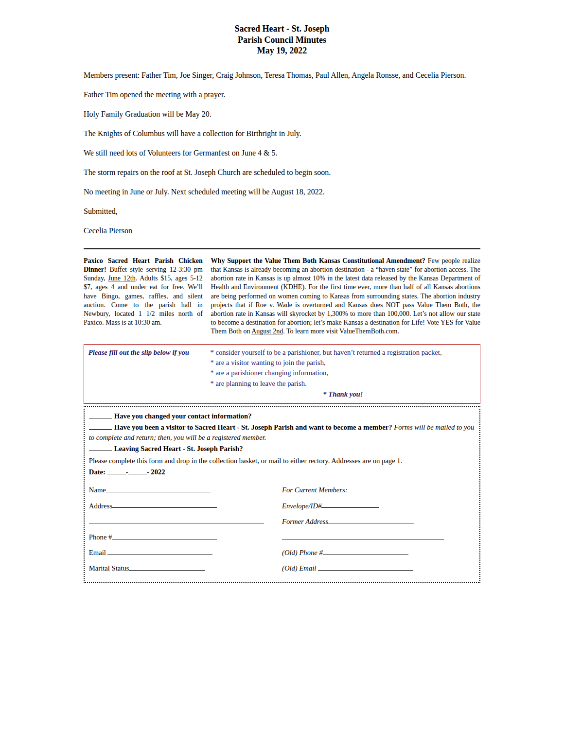Sacred Heart - St. Joseph
Parish Council Minutes
May 19, 2022
Members present: Father Tim, Joe Singer, Craig Johnson, Teresa Thomas, Paul Allen, Angela Ronsse, and Cecelia Pierson.
Father Tim opened the meeting with a prayer.
Holy Family Graduation will be May 20.
The Knights of Columbus will have a collection for Birthright in July.
We still need lots of Volunteers for Germanfest on June 4 & 5.
The storm repairs on the roof at St. Joseph Church are scheduled to begin soon.
No meeting in June or July. Next scheduled meeting will be August 18, 2022.
Submitted,
Cecelia Pierson
Paxico Sacred Heart Parish Chicken Dinner! Buffet style serving 12-3:30 pm Sunday, June 12th. Adults $15, ages 5-12 $7, ages 4 and under eat for free. We’ll have Bingo, games, raffles, and silent auction. Come to the parish hall in Newbury, located 1 1/2 miles north of Paxico. Mass is at 10:30 am.
Why Support the Value Them Both Kansas Constitutional Amendment? Few people realize that Kansas is already becoming an abortion destination - a “haven state” for abortion access. The abortion rate in Kansas is up almost 10% in the latest data released by the Kansas Department of Health and Environment (KDHE). For the first time ever, more than half of all Kansas abortions are being performed on women coming to Kansas from surrounding states. The abortion industry projects that if Roe v. Wade is overturned and Kansas does NOT pass Value Them Both, the abortion rate in Kansas will skyrocket by 1,300% to more than 100,000. Let’s not allow our state to become a destination for abortion; let’s make Kansas a destination for Life! Vote YES for Value Them Both on August 2nd. To learn more visit ValueThemBoth.com.
Please fill out the slip below if you
consider yourself to be a parishioner, but haven’t returned a registration packet,
are a visitor wanting to join the parish,
are a parishioner changing information,
are planning to leave the parish.
Thank you!
Have you changed your contact information?
Have you been a visitor to Sacred Heart - St. Joseph Parish and want to become a member? Forms will be mailed to you to complete and return; then, you will be a registered member.
Leaving Sacred Heart - St. Joseph Parish?
Please complete this form and drop in the collection basket, or mail to either rectory. Addresses are on page 1.
Date: - - 2022
| Name | For Current Members: |
| Address | Envelope/ID# |
| | Former Address |
| Phone # | |
| Email | (Old) Phone # |
| Marital Status | (Old) Email |